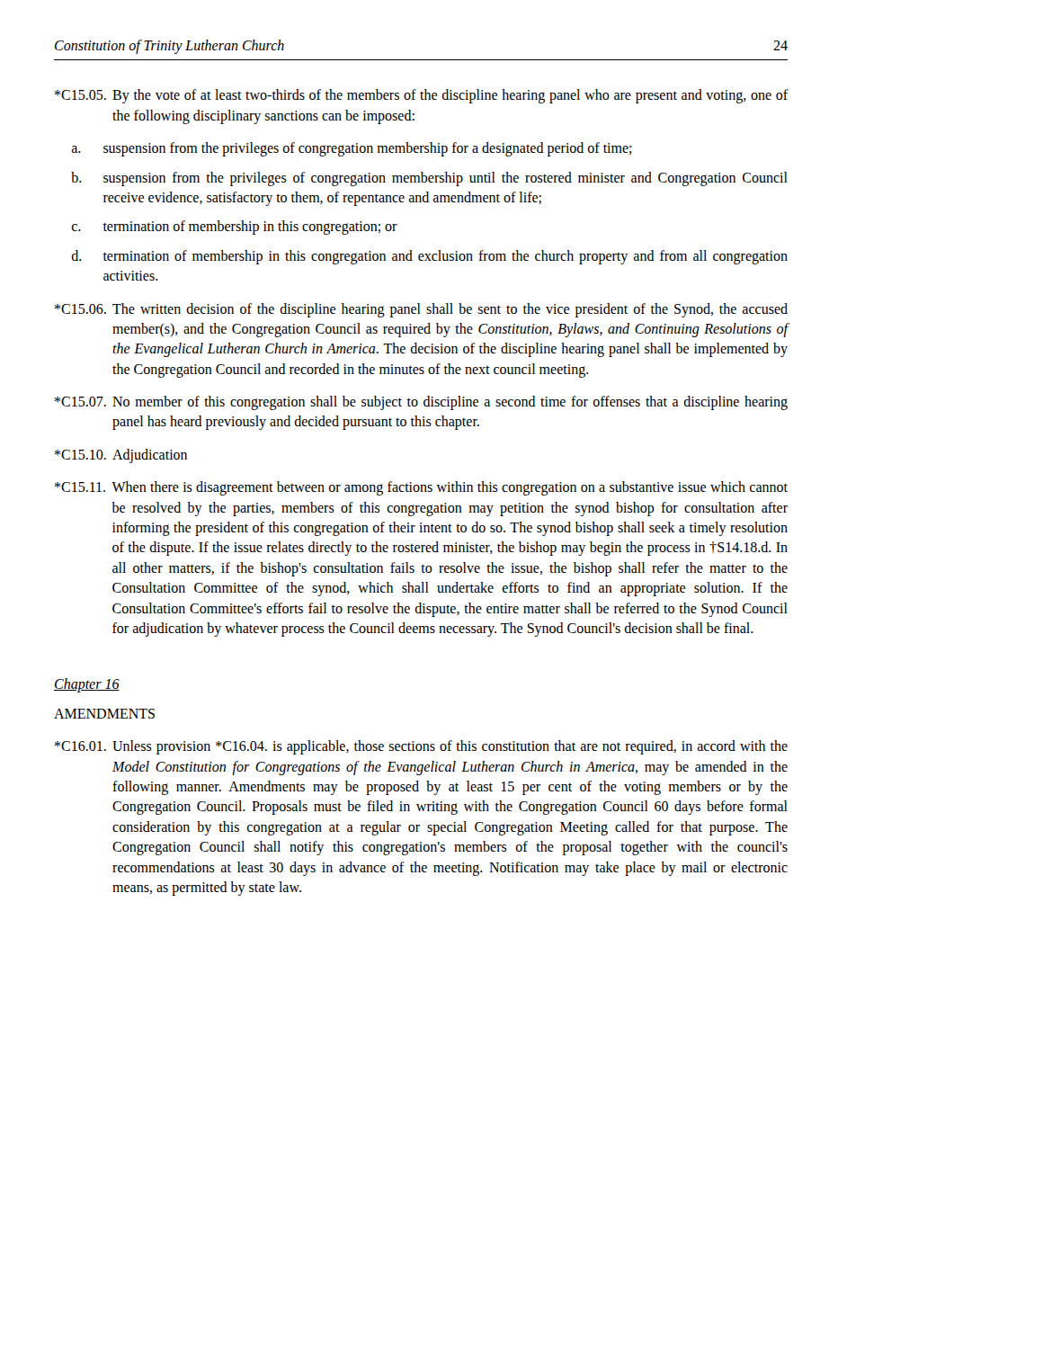Constitution of Trinity Lutheran Church 24
*C15.05. By the vote of at least two-thirds of the members of the discipline hearing panel who are present and voting, one of the following disciplinary sanctions can be imposed:
a. suspension from the privileges of congregation membership for a designated period of time;
b. suspension from the privileges of congregation membership until the rostered minister and Congregation Council receive evidence, satisfactory to them, of repentance and amendment of life;
c. termination of membership in this congregation; or
d. termination of membership in this congregation and exclusion from the church property and from all congregation activities.
*C15.06. The written decision of the discipline hearing panel shall be sent to the vice president of the Synod, the accused member(s), and the Congregation Council as required by the Constitution, Bylaws, and Continuing Resolutions of the Evangelical Lutheran Church in America. The decision of the discipline hearing panel shall be implemented by the Congregation Council and recorded in the minutes of the next council meeting.
*C15.07. No member of this congregation shall be subject to discipline a second time for offenses that a discipline hearing panel has heard previously and decided pursuant to this chapter.
*C15.10. Adjudication
*C15.11. When there is disagreement between or among factions within this congregation on a substantive issue which cannot be resolved by the parties, members of this congregation may petition the synod bishop for consultation after informing the president of this congregation of their intent to do so. The synod bishop shall seek a timely resolution of the dispute. If the issue relates directly to the rostered minister, the bishop may begin the process in †S14.18.d. In all other matters, if the bishop's consultation fails to resolve the issue, the bishop shall refer the matter to the Consultation Committee of the synod, which shall undertake efforts to find an appropriate solution. If the Consultation Committee's efforts fail to resolve the dispute, the entire matter shall be referred to the Synod Council for adjudication by whatever process the Council deems necessary. The Synod Council's decision shall be final.
Chapter 16
AMENDMENTS
*C16.01. Unless provision *C16.04. is applicable, those sections of this constitution that are not required, in accord with the Model Constitution for Congregations of the Evangelical Lutheran Church in America, may be amended in the following manner. Amendments may be proposed by at least 15 per cent of the voting members or by the Congregation Council. Proposals must be filed in writing with the Congregation Council 60 days before formal consideration by this congregation at a regular or special Congregation Meeting called for that purpose. The Congregation Council shall notify this congregation's members of the proposal together with the council's recommendations at least 30 days in advance of the meeting. Notification may take place by mail or electronic means, as permitted by state law.